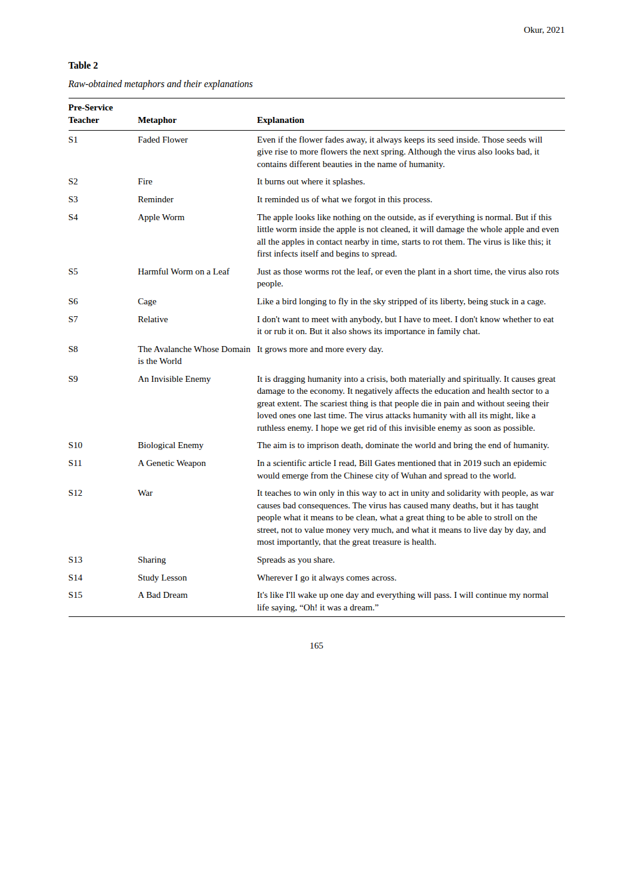Okur, 2021
Table 2
Raw-obtained metaphors and their explanations
| Pre-Service Teacher | Metaphor | Explanation |
| --- | --- | --- |
| S1 | Faded Flower | Even if the flower fades away, it always keeps its seed inside. Those seeds will give rise to more flowers the next spring. Although the virus also looks bad, it contains different beauties in the name of humanity. |
| S2 | Fire | It burns out where it splashes. |
| S3 | Reminder | It reminded us of what we forgot in this process. |
| S4 | Apple Worm | The apple looks like nothing on the outside, as if everything is normal. But if this little worm inside the apple is not cleaned, it will damage the whole apple and even all the apples in contact nearby in time, starts to rot them. The virus is like this; it first infects itself and begins to spread. |
| S5 | Harmful Worm on a Leaf | Just as those worms rot the leaf, or even the plant in a short time, the virus also rots people. |
| S6 | Cage | Like a bird longing to fly in the sky stripped of its liberty, being stuck in a cage. |
| S7 | Relative | I don't want to meet with anybody, but I have to meet. I don't know whether to eat it or rub it on. But it also shows its importance in family chat. |
| S8 | The Avalanche Whose Domain is the World | It grows more and more every day. |
| S9 | An Invisible Enemy | It is dragging humanity into a crisis, both materially and spiritually. It causes great damage to the economy. It negatively affects the education and health sector to a great extent. The scariest thing is that people die in pain and without seeing their loved ones one last time. The virus attacks humanity with all its might, like a ruthless enemy. I hope we get rid of this invisible enemy as soon as possible. |
| S10 | Biological Enemy | The aim is to imprison death, dominate the world and bring the end of humanity. |
| S11 | A Genetic Weapon | In a scientific article I read, Bill Gates mentioned that in 2019 such an epidemic would emerge from the Chinese city of Wuhan and spread to the world. |
| S12 | War | It teaches to win only in this way to act in unity and solidarity with people, as war causes bad consequences. The virus has caused many deaths, but it has taught people what it means to be clean, what a great thing to be able to stroll on the street, not to value money very much, and what it means to live day by day, and most importantly, that the great treasure is health. |
| S13 | Sharing | Spreads as you share. |
| S14 | Study Lesson | Wherever I go it always comes across. |
| S15 | A Bad Dream | It's like I'll wake up one day and everything will pass. I will continue my normal life saying, “Oh! it was a dream.” |
165